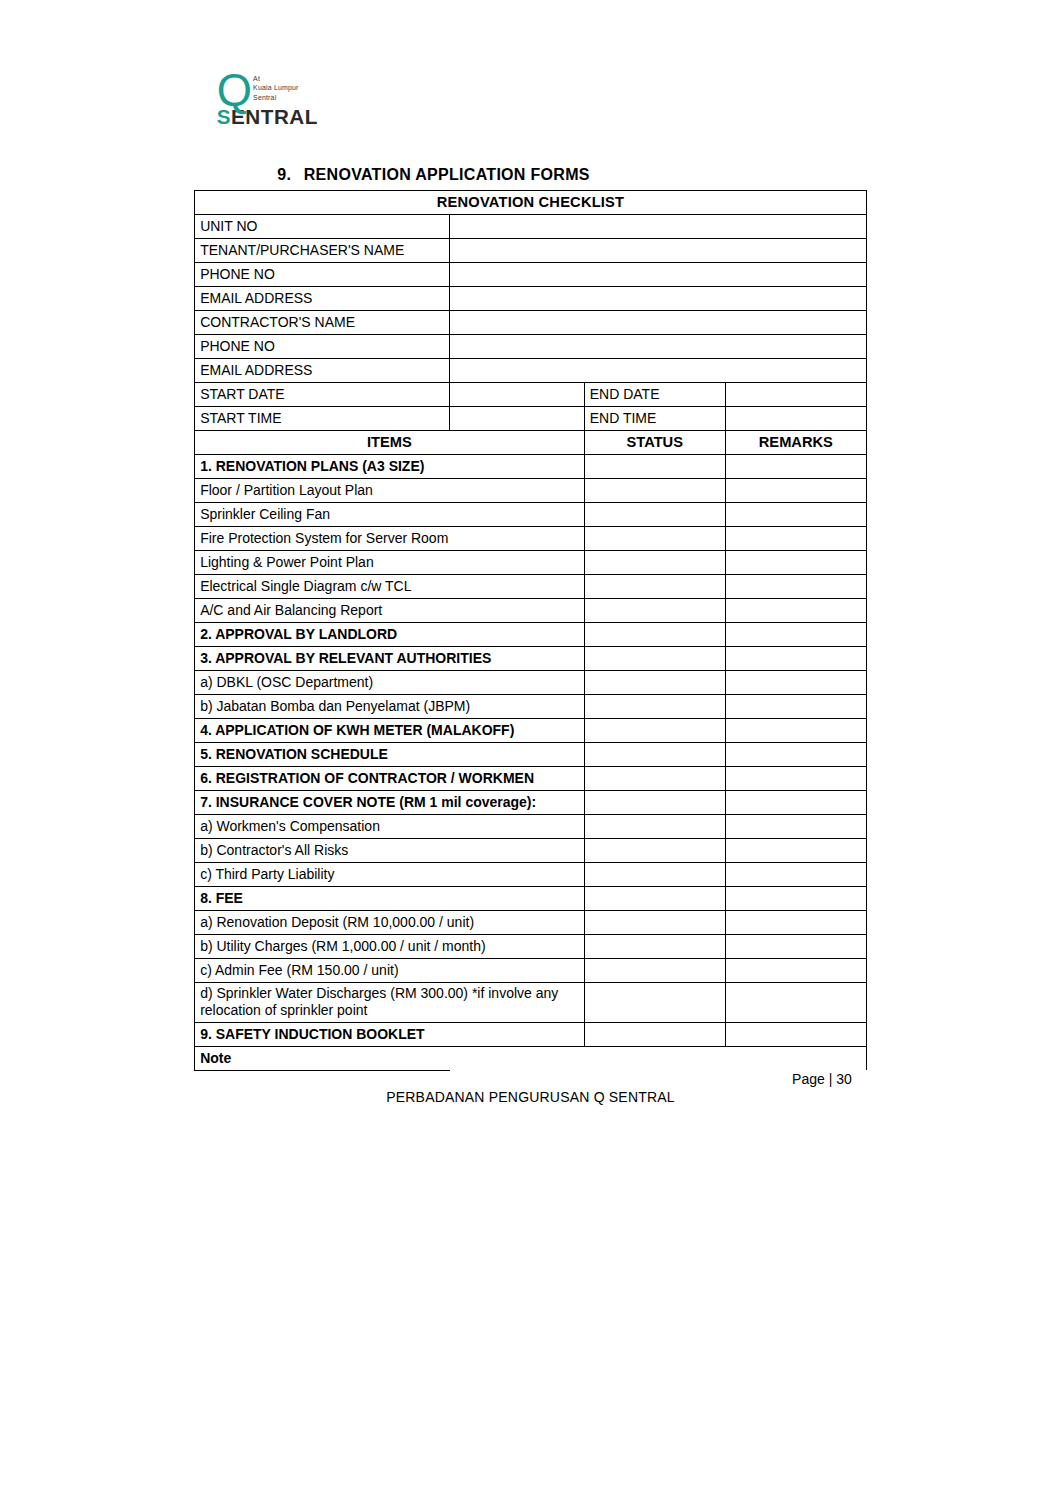QAt
Kuala Lumpur
Sentral
SENTRAL
9. RENOVATION APPLICATION FORMS
| RENOVATION CHECKLIST |
| UNIT NO | |
| TENANT/PURCHASER'S NAME | |
| PHONE NO | |
| EMAIL ADDRESS | |
| CONTRACTOR'S NAME | |
| PHONE NO | |
| EMAIL ADDRESS | |
| START DATE | | END DATE | |
| START TIME | | END TIME | |
| ITEMS | STATUS | REMARKS |
| 1. RENOVATION PLANS (A3 SIZE) | | |
| Floor / Partition Layout Plan | | |
| Sprinkler Ceiling Fan | | |
| Fire Protection System for Server Room | | |
| Lighting & Power Point Plan | | |
| Electrical Single Diagram c/w TCL | | |
| A/C and Air Balancing Report | | |
| 2. APPROVAL BY LANDLORD | | |
| 3. APPROVAL BY RELEVANT AUTHORITIES | | |
| a) DBKL (OSC Department) | | |
| b) Jabatan Bomba dan Penyelamat (JBPM) | | |
| 4. APPLICATION OF KWH METER (MALAKOFF) | | |
| 5. RENOVATION SCHEDULE | | |
| 6. REGISTRATION OF CONTRACTOR / WORKMEN | | |
| 7. INSURANCE COVER NOTE (RM 1 mil coverage): | | |
| a) Workmen's Compensation | | |
| b) Contractor's All Risks | | |
| c) Third Party Liability | | |
| 8. FEE | | |
| a) Renovation Deposit (RM 10,000.00 / unit) | | |
| b) Utility Charges (RM 1,000.00 / unit / month) | | |
| c) Admin Fee (RM 150.00 / unit) | | |
| d) Sprinkler Water Discharges (RM 300.00) *if involve any relocation of sprinkler point | | |
| 9. SAFETY INDUCTION BOOKLET | | |
| Note | | | |
Page | 30
PERBADANAN PENGURUSAN Q SENTRAL